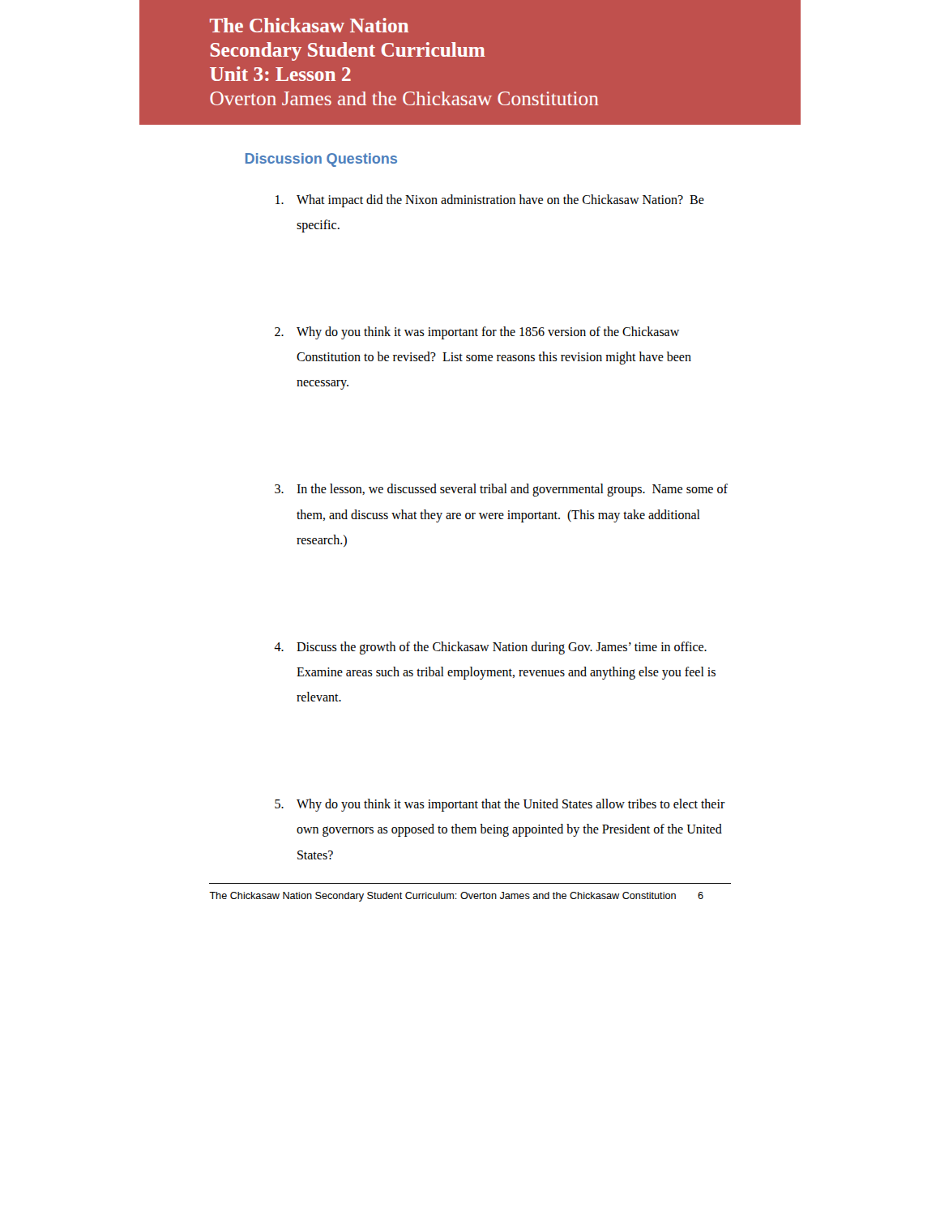The Chickasaw Nation
Secondary Student Curriculum
Unit 3: Lesson 2
Overton James and the Chickasaw Constitution
Discussion Questions
What impact did the Nixon administration have on the Chickasaw Nation? Be specific.
Why do you think it was important for the 1856 version of the Chickasaw Constitution to be revised? List some reasons this revision might have been necessary.
In the lesson, we discussed several tribal and governmental groups. Name some of them, and discuss what they are or were important. (This may take additional research.)
Discuss the growth of the Chickasaw Nation during Gov. James’ time in office. Examine areas such as tribal employment, revenues and anything else you feel is relevant.
Why do you think it was important that the United States allow tribes to elect their own governors as opposed to them being appointed by the President of the United States?
The Chickasaw Nation Secondary Student Curriculum: Overton James and the Chickasaw Constitution 6